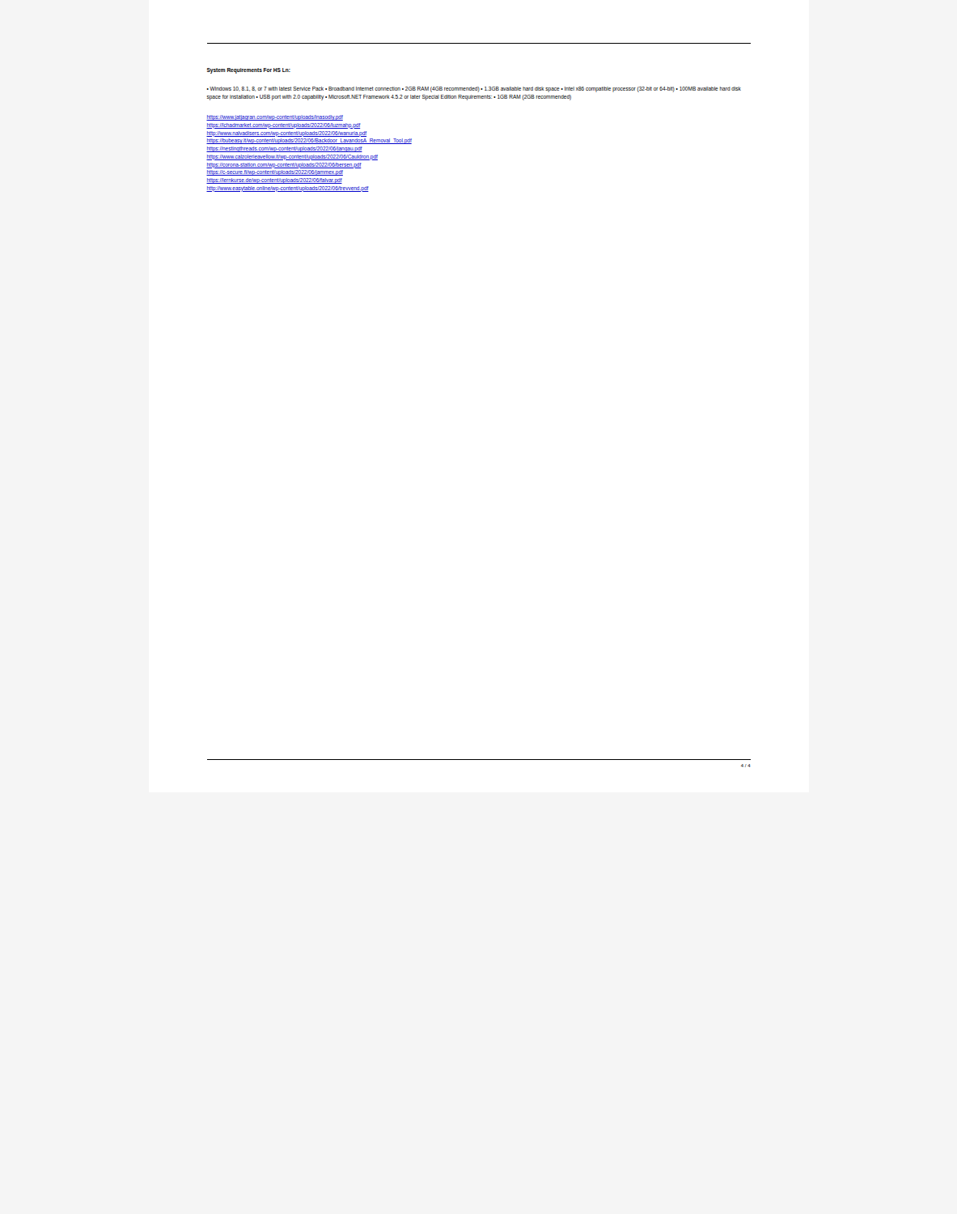System Requirements For HS Ln:
• Windows 10, 8.1, 8, or 7 with latest Service Pack • Broadband Internet connection • 2GB RAM (4GB recommended) • 1.3GB available hard disk space • Intel x86 compatible processor (32-bit or 64-bit) • 100MB available hard disk space for installation • USB port with 2.0 capability • Microsoft.NET Framework 4.5.2 or later Special Edition Requirements: • 1GB RAM (2GB recommended)
https://www.jatjagran.com/wp-content/uploads/inasodiy.pdf
https://lchadmarket.com/wp-content/uploads/2022/06/luzmahp.pdf
http://www.nalvadisers.com/wp-content/uploads/2022/06/wanuria.pdf
https://bubeasy.it/wp-content/uploads/2022/06/Backdoor_LavandosA_Removal_Tool.pdf
https://nestingthreads.com/wp-content/uploads/2022/06/jangau.pdf
https://www.calzolerieavellow.it/wp-content/uploads/2022/06/Cauldron.pdf
https://corona-station.com/wp-content/uploads/2022/06/bersen.pdf
https://c-secure.fi/wp-content/uploads/2022/06/jammex.pdf
https://lernkurse.de/wp-content/uploads/2022/06/falvar.pdf
http://www.easytable.online/wp-content/uploads/2022/06/trevvend.pdf
4 / 4